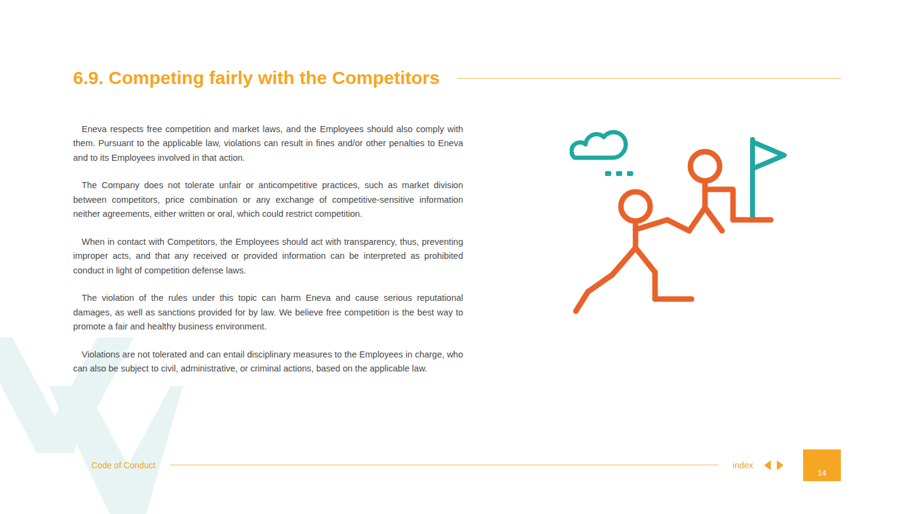6.9. Competing fairly with the Competitors
Eneva respects free competition and market laws, and the Employees should also comply with them. Pursuant to the applicable law, violations can result in fines and/or other penalties to Eneva and to its Employees involved in that action.
The Company does not tolerate unfair or anticompetitive practices, such as market division between competitors, price combination or any exchange of competitive-sensitive information neither agreements, either written or oral, which could restrict competition.
When in contact with Competitors, the Employees should act with transparency, thus, preventing improper acts, and that any received or provided information can be interpreted as prohibited conduct in light of competition defense laws.
The violation of the rules under this topic can harm Eneva and cause serious reputational damages, as well as sanctions provided for by law. We believe free competition is the best way to promote a fair and healthy business environment.
Violations are not tolerated and can entail disciplinary measures to the Employees in charge, who can also be subject to civil, administrative, or criminal actions, based on the applicable law.
Code of Conduct
index
14